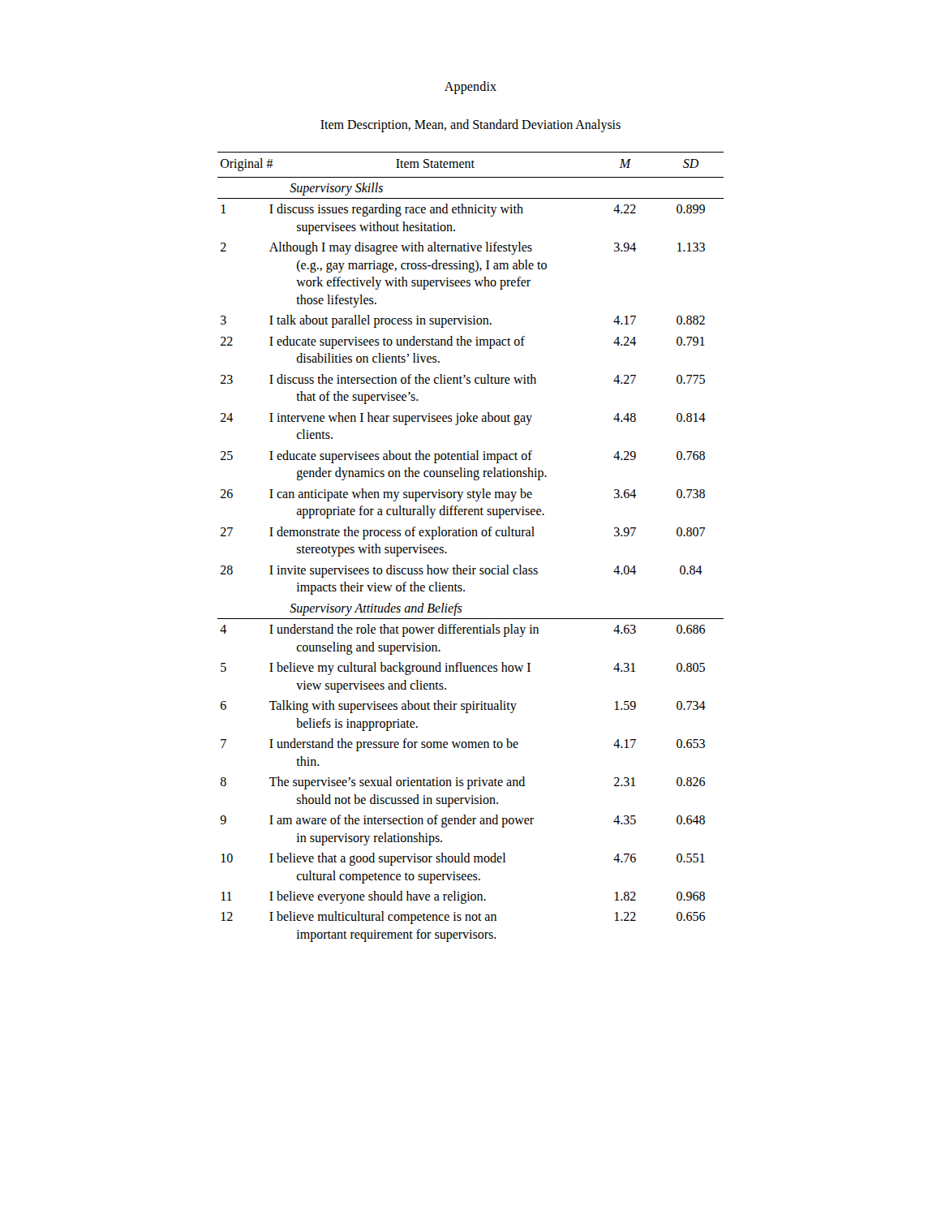Appendix
Item Description, Mean, and Standard Deviation Analysis
| Original # | Item Statement | M | SD |
| --- | --- | --- | --- |
| | Supervisory Skills | | |
| 1 | I discuss issues regarding race and ethnicity with supervisees without hesitation. | 4.22 | 0.899 |
| 2 | Although I may disagree with alternative lifestyles (e.g., gay marriage, cross-dressing), I am able to work effectively with supervisees who prefer those lifestyles. | 3.94 | 1.133 |
| 3 | I talk about parallel process in supervision. | 4.17 | 0.882 |
| 22 | I educate supervisees to understand the impact of disabilities on clients’ lives. | 4.24 | 0.791 |
| 23 | I discuss the intersection of the client’s culture with that of the supervisee’s. | 4.27 | 0.775 |
| 24 | I intervene when I hear supervisees joke about gay clients. | 4.48 | 0.814 |
| 25 | I educate supervisees about the potential impact of gender dynamics on the counseling relationship. | 4.29 | 0.768 |
| 26 | I can anticipate when my supervisory style may be appropriate for a culturally different supervisee. | 3.64 | 0.738 |
| 27 | I demonstrate the process of exploration of cultural stereotypes with supervisees. | 3.97 | 0.807 |
| 28 | I invite supervisees to discuss how their social class impacts their view of the clients. | 4.04 | 0.84 |
| | Supervisory Attitudes and Beliefs | | |
| 4 | I understand the role that power differentials play in counseling and supervision. | 4.63 | 0.686 |
| 5 | I believe my cultural background influences how I view supervisees and clients. | 4.31 | 0.805 |
| 6 | Talking with supervisees about their spirituality beliefs is inappropriate. | 1.59 | 0.734 |
| 7 | I understand the pressure for some women to be thin. | 4.17 | 0.653 |
| 8 | The supervisee’s sexual orientation is private and should not be discussed in supervision. | 2.31 | 0.826 |
| 9 | I am aware of the intersection of gender and power in supervisory relationships. | 4.35 | 0.648 |
| 10 | I believe that a good supervisor should model cultural competence to supervisees. | 4.76 | 0.551 |
| 11 | I believe everyone should have a religion. | 1.82 | 0.968 |
| 12 | I believe multicultural competence is not an important requirement for supervisors. | 1.22 | 0.656 |